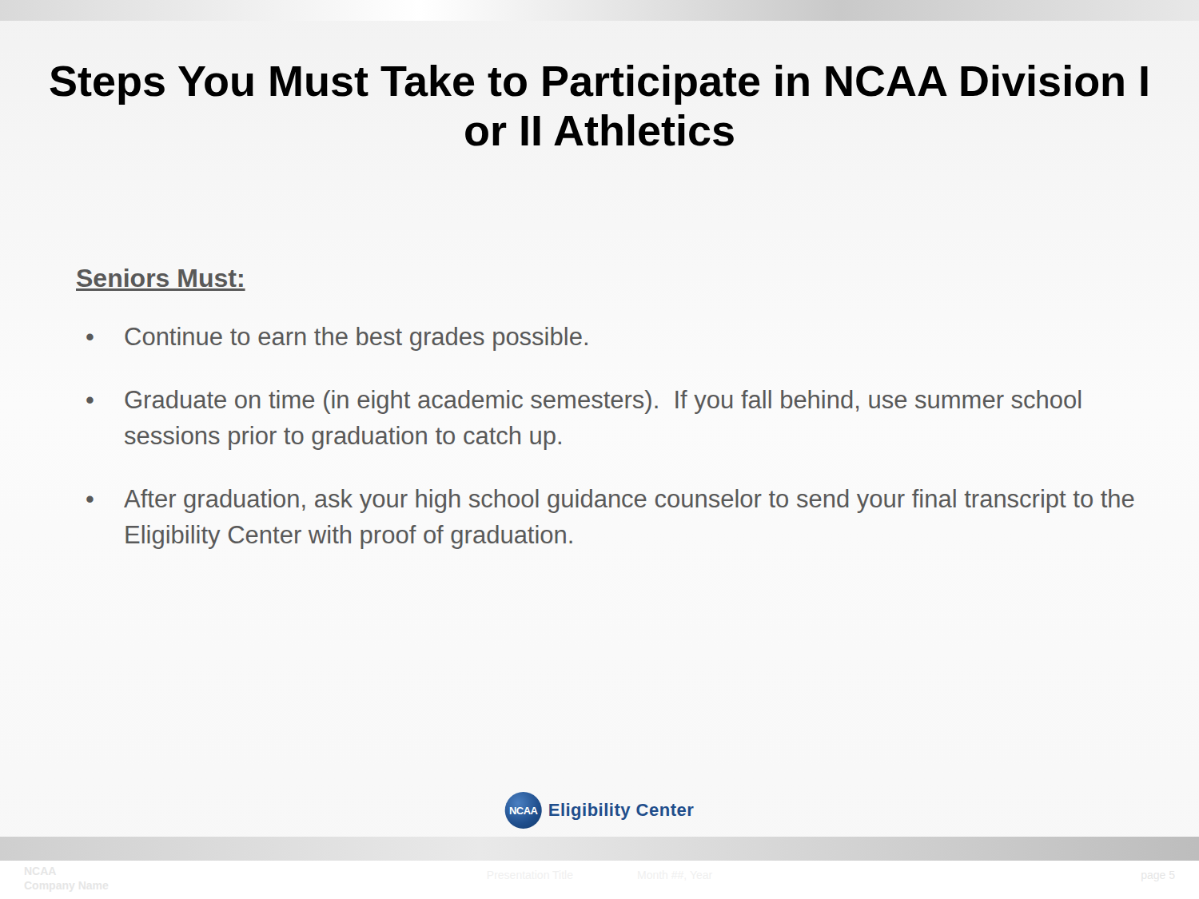Steps You Must Take to Participate in NCAA Division I or II Athletics
Seniors Must:
Continue to earn the best grades possible.
Graduate on time (in eight academic semesters). If you fall behind, use summer school sessions prior to graduation to catch up.
After graduation, ask your high school guidance counselor to send your final transcript to the Eligibility Center with proof of graduation.
NCAA
Eligibility Center
NCAA
Company Name
Presentation Title Month ##, Year
page 5